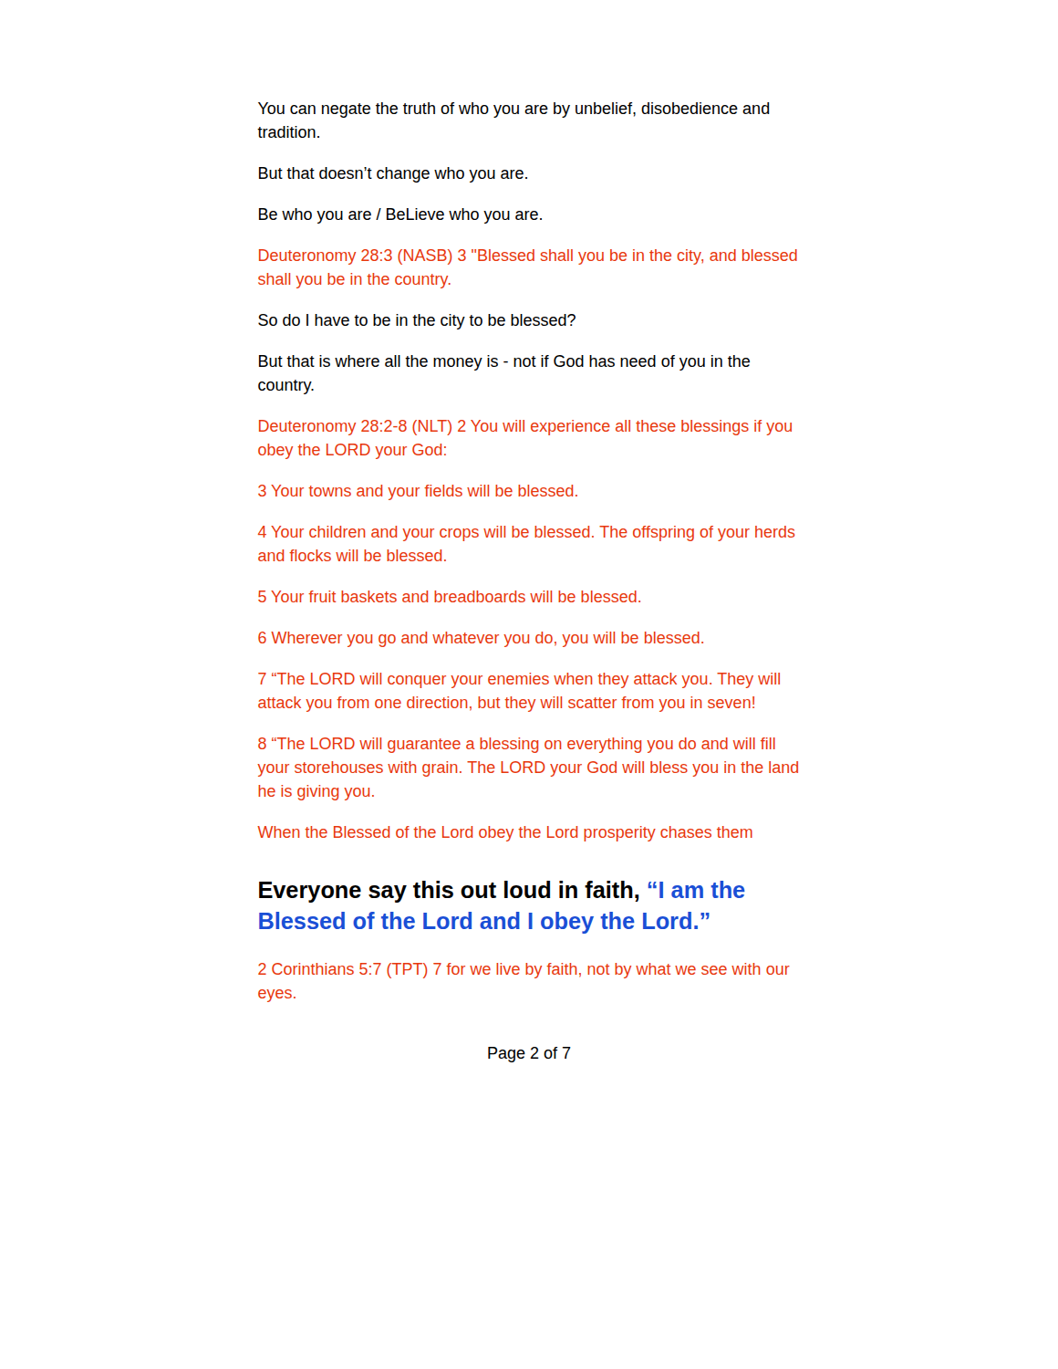You can negate the truth of who you are by unbelief, disobedience and tradition.
But that doesn’t change who you are.
Be who you are / BeLieve who you are.
Deuteronomy 28:3 (NASB) 3 "Blessed shall you be in the city, and blessed shall you be in the country.
So do I have to be in the city to be blessed?
But that is where all the money is - not if God has need of you in the country.
Deuteronomy 28:2-8 (NLT) 2 You will experience all these blessings if you obey the LORD your God:
3 Your towns and your fields will be blessed.
4 Your children and your crops will be blessed. The offspring of your herds and flocks will be blessed.
5 Your fruit baskets and breadboards will be blessed.
6 Wherever you go and whatever you do, you will be blessed.
7 “The LORD will conquer your enemies when they attack you. They will attack you from one direction, but they will scatter from you in seven!
8 “The LORD will guarantee a blessing on everything you do and will fill your storehouses with grain. The LORD your God will bless you in the land he is giving you.
When the Blessed of the Lord obey the Lord prosperity chases them
Everyone say this out loud in faith, “I am the Blessed of the Lord and I obey the Lord.”
2 Corinthians 5:7 (TPT) 7 for we live by faith, not by what we see with our eyes.
Page 2 of 7